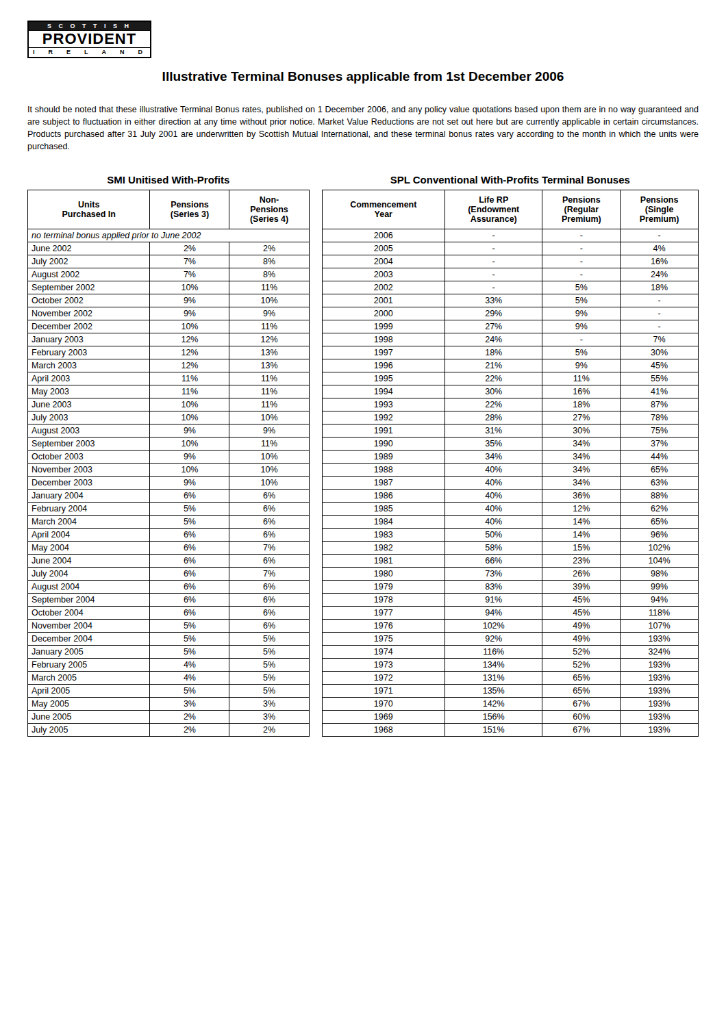S C O T T I S H
PROVIDENT
I R E L A N D
Illustrative Terminal Bonuses applicable from 1st December 2006
It should be noted that these illustrative Terminal Bonus rates, published on 1 December 2006, and any policy value quotations based upon them are in no way guaranteed and are subject to fluctuation in either direction at any time without prior notice. Market Value Reductions are not set out here but are currently applicable in certain circumstances. Products purchased after 31 July 2001 are underwritten by Scottish Mutual International, and these terminal bonus rates vary according to the month in which the units were purchased.
SMI Unitised With-Profits
| Units Purchased In | Pensions (Series 3) | Non- Pensions (Series 4) |
| --- | --- | --- |
| no terminal bonus applied prior to June 2002 |
| June 2002 | 2% | 2% |
| July 2002 | 7% | 8% |
| August 2002 | 7% | 8% |
| September 2002 | 10% | 11% |
| October 2002 | 9% | 10% |
| November 2002 | 9% | 9% |
| December 2002 | 10% | 11% |
| January 2003 | 12% | 12% |
| February 2003 | 12% | 13% |
| March 2003 | 12% | 13% |
| April 2003 | 11% | 11% |
| May 2003 | 11% | 11% |
| June 2003 | 10% | 11% |
| July 2003 | 10% | 10% |
| August 2003 | 9% | 9% |
| September 2003 | 10% | 11% |
| October 2003 | 9% | 10% |
| November 2003 | 10% | 10% |
| December 2003 | 9% | 10% |
| January 2004 | 6% | 6% |
| February 2004 | 5% | 6% |
| March 2004 | 5% | 6% |
| April 2004 | 6% | 6% |
| May 2004 | 6% | 7% |
| June 2004 | 6% | 6% |
| July 2004 | 6% | 7% |
| August 2004 | 6% | 6% |
| September 2004 | 6% | 6% |
| October 2004 | 6% | 6% |
| November 2004 | 5% | 6% |
| December 2004 | 5% | 5% |
| January 2005 | 5% | 5% |
| February 2005 | 4% | 5% |
| March 2005 | 4% | 5% |
| April 2005 | 5% | 5% |
| May 2005 | 3% | 3% |
| June 2005 | 2% | 3% |
| July 2005 | 2% | 2% |
SPL Conventional With-Profits Terminal Bonuses
| Commencement Year | Life RP (Endowment Assurance) | Pensions (Regular Premium) | Pensions (Single Premium) |
| --- | --- | --- | --- |
| 2006 | - | - | - |
| 2005 | - | - | 4% |
| 2004 | - | - | 16% |
| 2003 | - | - | 24% |
| 2002 | - | 5% | 18% |
| 2001 | 33% | 5% | - |
| 2000 | 29% | 9% | - |
| 1999 | 27% | 9% | - |
| 1998 | 24% | - | 7% |
| 1997 | 18% | 5% | 30% |
| 1996 | 21% | 9% | 45% |
| 1995 | 22% | 11% | 55% |
| 1994 | 30% | 16% | 41% |
| 1993 | 22% | 18% | 87% |
| 1992 | 28% | 27% | 78% |
| 1991 | 31% | 30% | 75% |
| 1990 | 35% | 34% | 37% |
| 1989 | 34% | 34% | 44% |
| 1988 | 40% | 34% | 65% |
| 1987 | 40% | 34% | 63% |
| 1986 | 40% | 36% | 88% |
| 1985 | 40% | 12% | 62% |
| 1984 | 40% | 14% | 65% |
| 1983 | 50% | 14% | 96% |
| 1982 | 58% | 15% | 102% |
| 1981 | 66% | 23% | 104% |
| 1980 | 73% | 26% | 98% |
| 1979 | 83% | 39% | 99% |
| 1978 | 91% | 45% | 94% |
| 1977 | 94% | 45% | 118% |
| 1976 | 102% | 49% | 107% |
| 1975 | 92% | 49% | 193% |
| 1974 | 116% | 52% | 324% |
| 1973 | 134% | 52% | 193% |
| 1972 | 131% | 65% | 193% |
| 1971 | 135% | 65% | 193% |
| 1970 | 142% | 67% | 193% |
| 1969 | 156% | 60% | 193% |
| 1968 | 151% | 67% | 193% |